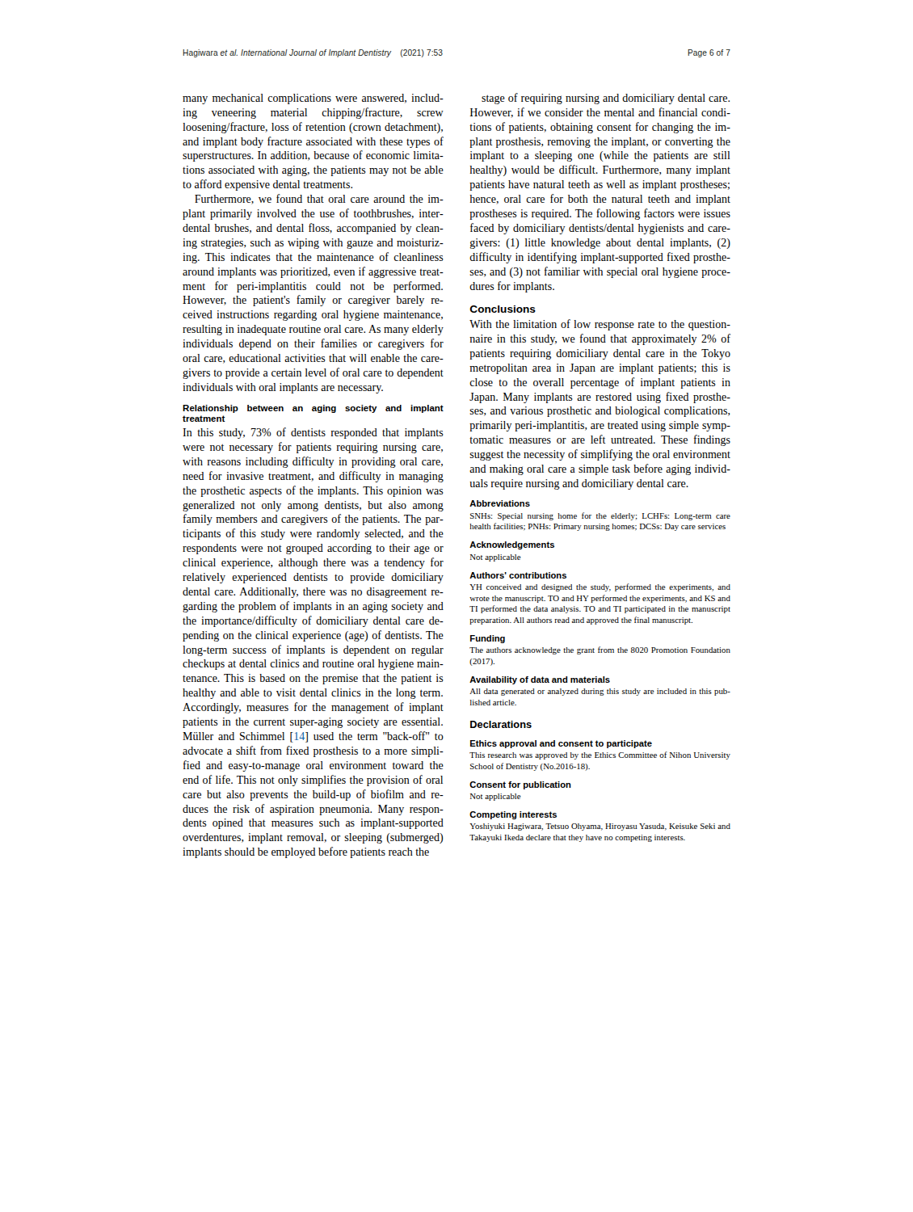Hagiwara et al. International Journal of Implant Dentistry(2021) 7:53
Page 6 of 7
many mechanical complications were answered, including veneering material chipping/fracture, screw loosening/fracture, loss of retention (crown detachment), and implant body fracture associated with these types of superstructures. In addition, because of economic limitations associated with aging, the patients may not be able to afford expensive dental treatments.
Furthermore, we found that oral care around the implant primarily involved the use of toothbrushes, interdental brushes, and dental floss, accompanied by cleaning strategies, such as wiping with gauze and moisturizing. This indicates that the maintenance of cleanliness around implants was prioritized, even if aggressive treatment for peri-implantitis could not be performed. However, the patient's family or caregiver barely received instructions regarding oral hygiene maintenance, resulting in inadequate routine oral care. As many elderly individuals depend on their families or caregivers for oral care, educational activities that will enable the caregivers to provide a certain level of oral care to dependent individuals with oral implants are necessary.
Relationship between an aging society and implant treatment
In this study, 73% of dentists responded that implants were not necessary for patients requiring nursing care, with reasons including difficulty in providing oral care, need for invasive treatment, and difficulty in managing the prosthetic aspects of the implants. This opinion was generalized not only among dentists, but also among family members and caregivers of the patients. The participants of this study were randomly selected, and the respondents were not grouped according to their age or clinical experience, although there was a tendency for relatively experienced dentists to provide domiciliary dental care. Additionally, there was no disagreement regarding the problem of implants in an aging society and the importance/difficulty of domiciliary dental care depending on the clinical experience (age) of dentists. The long-term success of implants is dependent on regular checkups at dental clinics and routine oral hygiene maintenance. This is based on the premise that the patient is healthy and able to visit dental clinics in the long term. Accordingly, measures for the management of implant patients in the current super-aging society are essential. Müller and Schimmel [14] used the term "back-off" to advocate a shift from fixed prosthesis to a more simplified and easy-to-manage oral environment toward the end of life. This not only simplifies the provision of oral care but also prevents the build-up of biofilm and reduces the risk of aspiration pneumonia. Many respondents opined that measures such as implant-supported overdentures, implant removal, or sleeping (submerged) implants should be employed before patients reach the
stage of requiring nursing and domiciliary dental care. However, if we consider the mental and financial conditions of patients, obtaining consent for changing the implant prosthesis, removing the implant, or converting the implant to a sleeping one (while the patients are still healthy) would be difficult. Furthermore, many implant patients have natural teeth as well as implant prostheses; hence, oral care for both the natural teeth and implant prostheses is required. The following factors were issues faced by domiciliary dentists/dental hygienists and caregivers: (1) little knowledge about dental implants, (2) difficulty in identifying implant-supported fixed prostheses, and (3) not familiar with special oral hygiene procedures for implants.
Conclusions
With the limitation of low response rate to the questionnaire in this study, we found that approximately 2% of patients requiring domiciliary dental care in the Tokyo metropolitan area in Japan are implant patients; this is close to the overall percentage of implant patients in Japan. Many implants are restored using fixed prostheses, and various prosthetic and biological complications, primarily peri-implantitis, are treated using simple symptomatic measures or are left untreated. These findings suggest the necessity of simplifying the oral environment and making oral care a simple task before aging individuals require nursing and domiciliary dental care.
Abbreviations
SNHs: Special nursing home for the elderly; LCHFs: Long-term care health facilities; PNHs: Primary nursing homes; DCSs: Day care services
Acknowledgements
Not applicable
Authors' contributions
YH conceived and designed the study, performed the experiments, and wrote the manuscript. TO and HY performed the experiments, and KS and TI performed the data analysis. TO and TI participated in the manuscript preparation. All authors read and approved the final manuscript.
Funding
The authors acknowledge the grant from the 8020 Promotion Foundation (2017).
Availability of data and materials
All data generated or analyzed during this study are included in this published article.
Declarations
Ethics approval and consent to participate
This research was approved by the Ethics Committee of Nihon University School of Dentistry (No.2016-18).
Consent for publication
Not applicable
Competing interests
Yoshiyuki Hagiwara, Tetsuo Ohyama, Hiroyasu Yasuda, Keisuke Seki and Takayuki Ikeda declare that they have no competing interests.